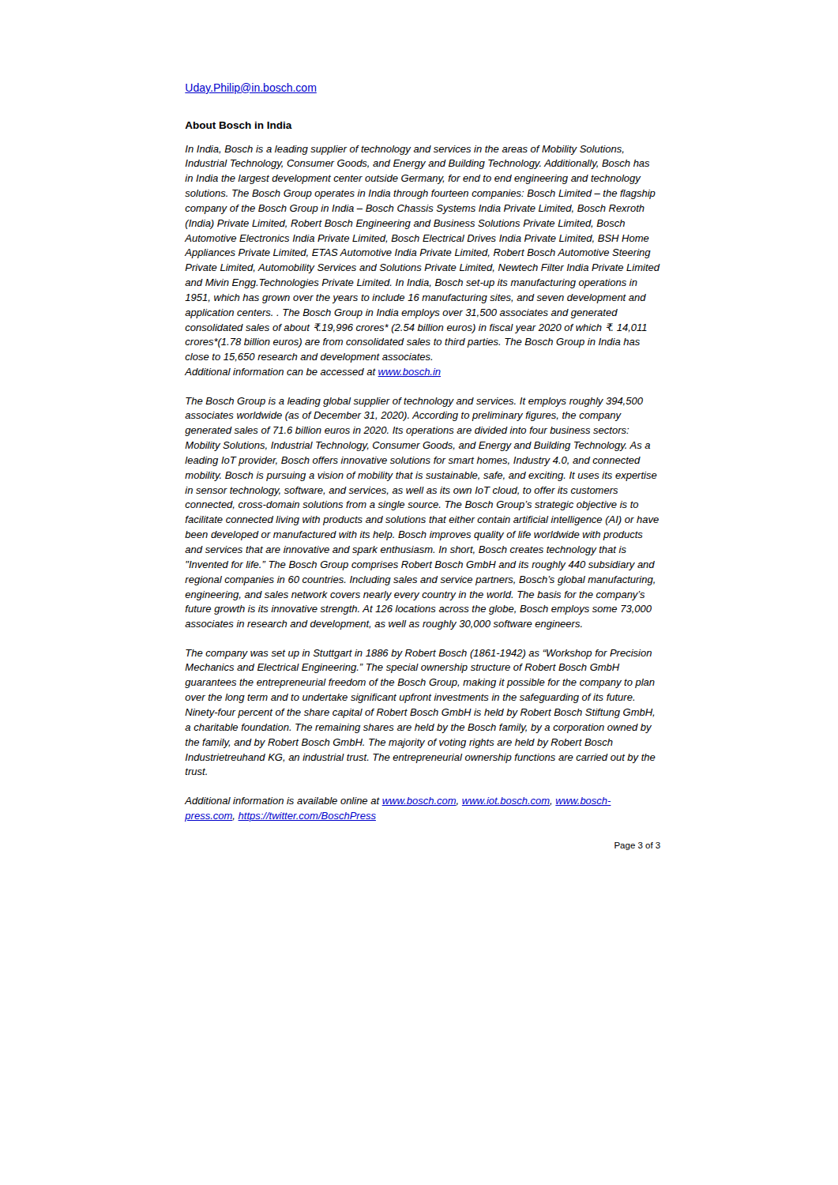Uday.Philip@in.bosch.com
About Bosch in India
In India, Bosch is a leading supplier of technology and services in the areas of Mobility Solutions, Industrial Technology, Consumer Goods, and Energy and Building Technology. Additionally, Bosch has in India the largest development center outside Germany, for end to end engineering and technology solutions. The Bosch Group operates in India through fourteen companies: Bosch Limited – the flagship company of the Bosch Group in India – Bosch Chassis Systems India Private Limited, Bosch Rexroth (India) Private Limited, Robert Bosch Engineering and Business Solutions Private Limited, Bosch Automotive Electronics India Private Limited, Bosch Electrical Drives India Private Limited, BSH Home Appliances Private Limited, ETAS Automotive India Private Limited, Robert Bosch Automotive Steering Private Limited, Automobility Services and Solutions Private Limited, Newtech Filter India Private Limited and Mivin Engg.Technologies Private Limited. In India, Bosch set-up its manufacturing operations in 1951, which has grown over the years to include 16 manufacturing sites, and seven development and application centers. . The Bosch Group in India employs over 31,500 associates and generated consolidated sales of about ₹.19,996 crores* (2.54 billion euros) in fiscal year 2020 of which ₹. 14,011 crores*(1.78 billion euros) are from consolidated sales to third parties. The Bosch Group in India has close to 15,650 research and development associates.
Additional information can be accessed at www.bosch.in
The Bosch Group is a leading global supplier of technology and services. It employs roughly 394,500 associates worldwide (as of December 31, 2020). According to preliminary figures, the company generated sales of 71.6 billion euros in 2020. Its operations are divided into four business sectors: Mobility Solutions, Industrial Technology, Consumer Goods, and Energy and Building Technology. As a leading IoT provider, Bosch offers innovative solutions for smart homes, Industry 4.0, and connected mobility. Bosch is pursuing a vision of mobility that is sustainable, safe, and exciting. It uses its expertise in sensor technology, software, and services, as well as its own IoT cloud, to offer its customers connected, cross-domain solutions from a single source. The Bosch Group’s strategic objective is to facilitate connected living with products and solutions that either contain artificial intelligence (AI) or have been developed or manufactured with its help. Bosch improves quality of life worldwide with products and services that are innovative and spark enthusiasm. In short, Bosch creates technology that is "Invented for life.” The Bosch Group comprises Robert Bosch GmbH and its roughly 440 subsidiary and regional companies in 60 countries. Including sales and service partners, Bosch’s global manufacturing, engineering, and sales network covers nearly every country in the world. The basis for the company’s future growth is its innovative strength. At 126 locations across the globe, Bosch employs some 73,000 associates in research and development, as well as roughly 30,000 software engineers.
The company was set up in Stuttgart in 1886 by Robert Bosch (1861-1942) as “Workshop for Precision Mechanics and Electrical Engineering.” The special ownership structure of Robert Bosch GmbH guarantees the entrepreneurial freedom of the Bosch Group, making it possible for the company to plan over the long term and to undertake significant upfront investments in the safeguarding of its future. Ninety-four percent of the share capital of Robert Bosch GmbH is held by Robert Bosch Stiftung GmbH, a charitable foundation. The remaining shares are held by the Bosch family, by a corporation owned by the family, and by Robert Bosch GmbH. The majority of voting rights are held by Robert Bosch Industrietreuhand KG, an industrial trust. The entrepreneurial ownership functions are carried out by the trust.
Additional information is available online at www.bosch.com, www.iot.bosch.com, www.bosch-press.com, https://twitter.com/BoschPress
Page 3 of 3